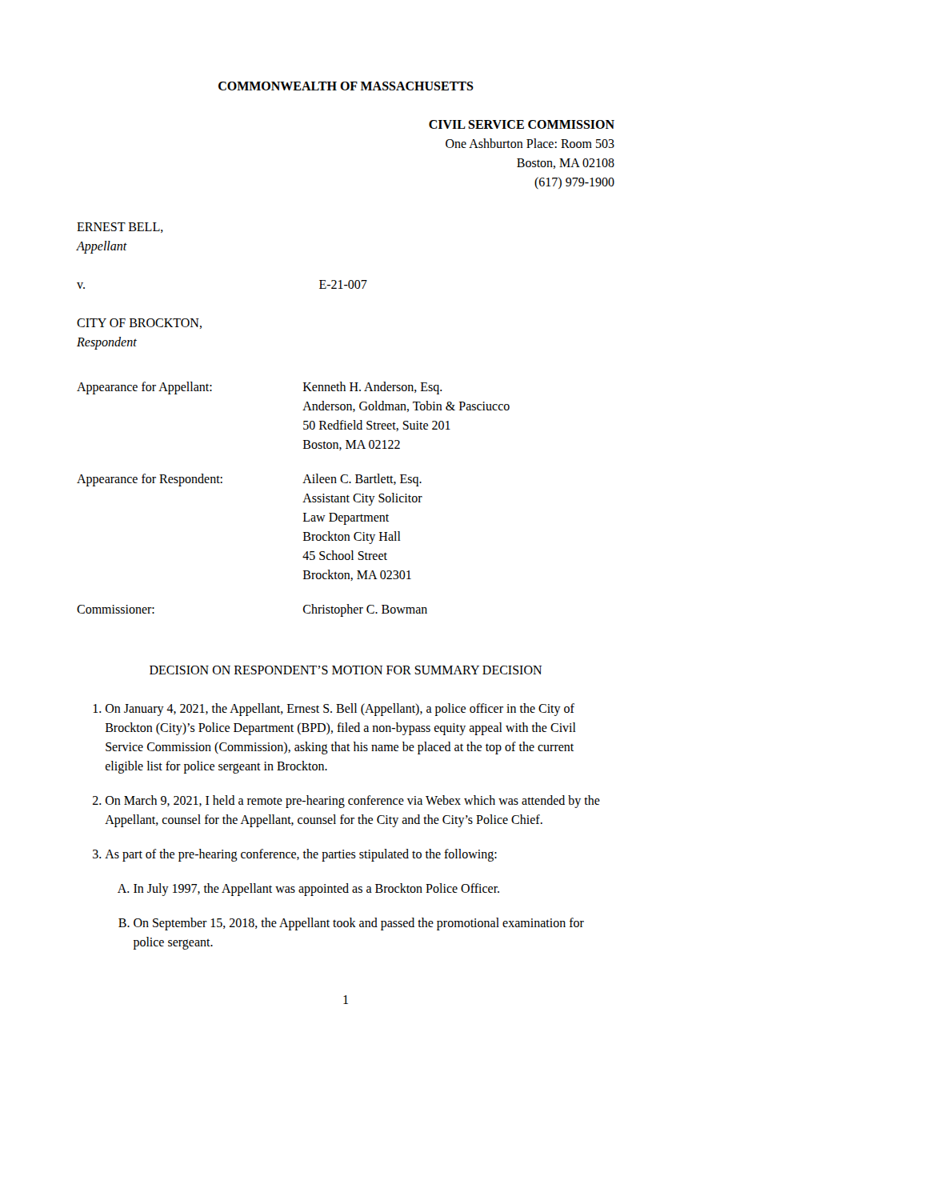COMMONWEALTH OF MASSACHUSETTS
CIVIL SERVICE COMMISSION
One Ashburton Place: Room 503 Boston, MA 02108 (617) 979-1900
| ERNEST BELL, Appellant | |
| v. | E-21-007 |
| CITY OF BROCKTON, Respondent | |
| Appearance for Appellant: | Kenneth H. Anderson, Esq. Anderson, Goldman, Tobin & Pasciucco 50 Redfield Street, Suite 201 Boston, MA 02122 |
| Appearance for Respondent: | Aileen C. Bartlett, Esq. Assistant City Solicitor Law Department Brockton City Hall 45 School Street Brockton, MA 02301 |
| Commissioner: | Christopher C. Bowman |
DECISION ON RESPONDENT’S MOTION FOR SUMMARY DECISION
On January 4, 2021, the Appellant, Ernest S. Bell (Appellant), a police officer in the City of Brockton (City)’s Police Department (BPD), filed a non-bypass equity appeal with the Civil Service Commission (Commission), asking that his name be placed at the top of the current eligible list for police sergeant in Brockton.
On March 9, 2021, I held a remote pre-hearing conference via Webex which was attended by the Appellant, counsel for the Appellant, counsel for the City and the City’s Police Chief.
As part of the pre-hearing conference, the parties stipulated to the following:
In July 1997, the Appellant was appointed as a Brockton Police Officer.
On September 15, 2018, the Appellant took and passed the promotional examination for police sergeant.
1